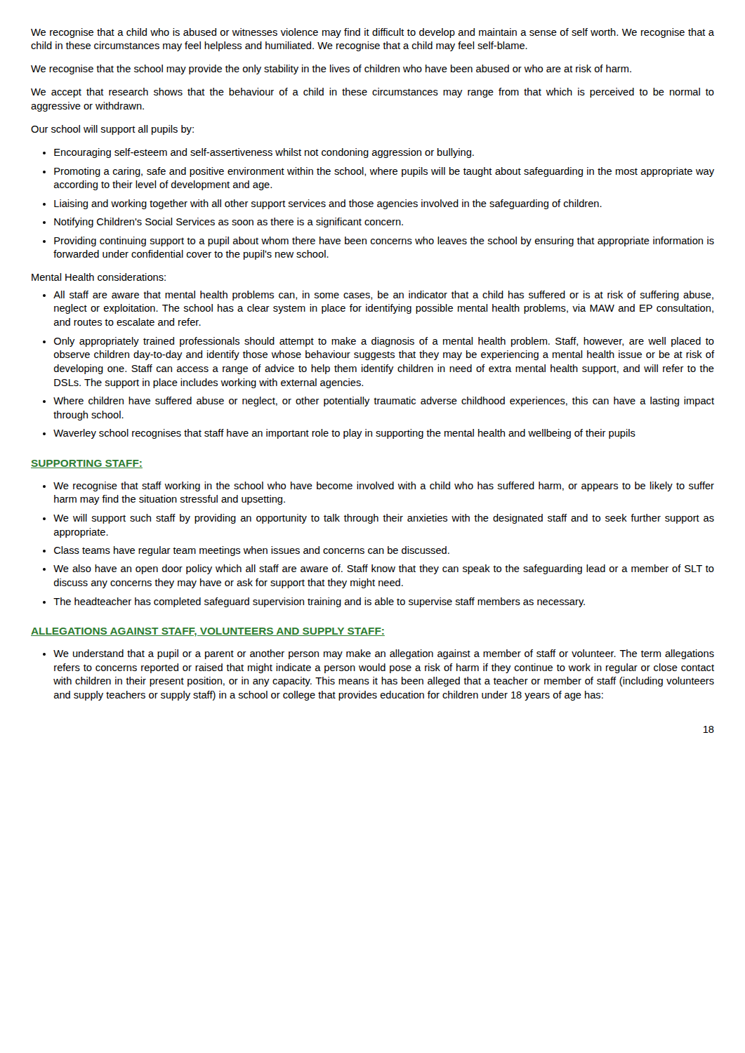We recognise that a child who is abused or witnesses violence may find it difficult to develop and maintain a sense of self worth. We recognise that a child in these circumstances may feel helpless and humiliated. We recognise that a child may feel self-blame.
We recognise that the school may provide the only stability in the lives of children who have been abused or who are at risk of harm.
We accept that research shows that the behaviour of a child in these circumstances may range from that which is perceived to be normal to aggressive or withdrawn.
Our school will support all pupils by:
Encouraging self-esteem and self-assertiveness whilst not condoning aggression or bullying.
Promoting a caring, safe and positive environment within the school, where pupils will be taught about safeguarding in the most appropriate way according to their level of development and age.
Liaising and working together with all other support services and those agencies involved in the safeguarding of children.
Notifying Children's Social Services as soon as there is a significant concern.
Providing continuing support to a pupil about whom there have been concerns who leaves the school by ensuring that appropriate information is forwarded under confidential cover to the pupil's new school.
Mental Health considerations:
All staff are aware that mental health problems can, in some cases, be an indicator that a child has suffered or is at risk of suffering abuse, neglect or exploitation. The school has a clear system in place for identifying possible mental health problems, via MAW and EP consultation, and routes to escalate and refer.
Only appropriately trained professionals should attempt to make a diagnosis of a mental health problem. Staff, however, are well placed to observe children day-to-day and identify those whose behaviour suggests that they may be experiencing a mental health issue or be at risk of developing one. Staff can access a range of advice to help them identify children in need of extra mental health support, and will refer to the DSLs. The support in place includes working with external agencies.
Where children have suffered abuse or neglect, or other potentially traumatic adverse childhood experiences, this can have a lasting impact through school.
Waverley school recognises that staff have an important role to play in supporting the mental health and wellbeing of their pupils
SUPPORTING STAFF:
We recognise that staff working in the school who have become involved with a child who has suffered harm, or appears to be likely to suffer harm may find the situation stressful and upsetting.
We will support such staff by providing an opportunity to talk through their anxieties with the designated staff and to seek further support as appropriate.
Class teams have regular team meetings when issues and concerns can be discussed.
We also have an open door policy which all staff are aware of. Staff know that they can speak to the safeguarding lead or a member of SLT to discuss any concerns they may have or ask for support that they might need.
The headteacher has completed safeguard supervision training and is able to supervise staff members as necessary.
ALLEGATIONS AGAINST STAFF, VOLUNTEERS AND SUPPLY STAFF:
We understand that a pupil or a parent or another person may make an allegation against a member of staff or volunteer. The term allegations refers to concerns reported or raised that might indicate a person would pose a risk of harm if they continue to work in regular or close contact with children in their present position, or in any capacity. This means it has been alleged that a teacher or member of staff (including volunteers and supply teachers or supply staff) in a school or college that provides education for children under 18 years of age has:
18